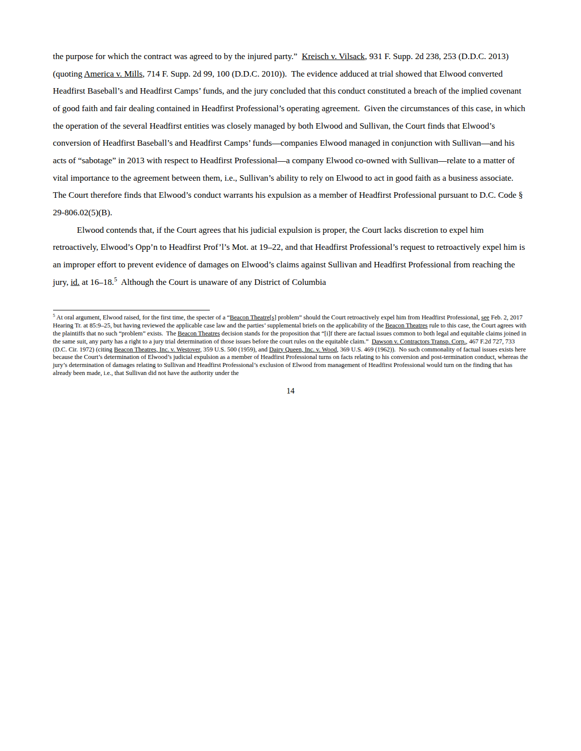the purpose for which the contract was agreed to by the injured party.” Kreisch v. Vilsack, 931 F. Supp. 2d 238, 253 (D.D.C. 2013) (quoting America v. Mills, 714 F. Supp. 2d 99, 100 (D.D.C. 2010)). The evidence adduced at trial showed that Elwood converted Headfirst Baseball’s and Headfirst Camps’ funds, and the jury concluded that this conduct constituted a breach of the implied covenant of good faith and fair dealing contained in Headfirst Professional’s operating agreement. Given the circumstances of this case, in which the operation of the several Headfirst entities was closely managed by both Elwood and Sullivan, the Court finds that Elwood’s conversion of Headfirst Baseball’s and Headfirst Camps’ funds—companies Elwood managed in conjunction with Sullivan—and his acts of “sabotage” in 2013 with respect to Headfirst Professional—a company Elwood co-owned with Sullivan—relate to a matter of vital importance to the agreement between them, i.e., Sullivan’s ability to rely on Elwood to act in good faith as a business associate. The Court therefore finds that Elwood’s conduct warrants his expulsion as a member of Headfirst Professional pursuant to D.C. Code § 29-806.02(5)(B).
Elwood contends that, if the Court agrees that his judicial expulsion is proper, the Court lacks discretion to expel him retroactively, Elwood’s Opp’n to Headfirst Prof’l’s Mot. at 19–22, and that Headfirst Professional’s request to retroactively expel him is an improper effort to prevent evidence of damages on Elwood’s claims against Sullivan and Headfirst Professional from reaching the jury, id. at 16–18.5 Although the Court is unaware of any District of Columbia
5 At oral argument, Elwood raised, for the first time, the specter of a “Beacon Theatre[s] problem” should the Court retroactively expel him from Headfirst Professional, see Feb. 2, 2017 Hearing Tr. at 85:9–25, but having reviewed the applicable case law and the parties’ supplemental briefs on the applicability of the Beacon Theatres rule to this case, the Court agrees with the plaintiffs that no such “problem” exists. The Beacon Theatres decision stands for the proposition that “[i]f there are factual issues common to both legal and equitable claims joined in the same suit, any party has a right to a jury trial determination of those issues before the court rules on the equitable claim.” Dawson v. Contractors Transp. Corp., 467 F.2d 727, 733 (D.C. Cir. 1972) (citing Beacon Theatres, Inc. v. Westover, 359 U.S. 500 (1959), and Dairy Queen, Inc. v. Wood, 369 U.S. 469 (1962)). No such commonality of factual issues exists here because the Court’s determination of Elwood’s judicial expulsion as a member of Headfirst Professional turns on facts relating to his conversion and post-termination conduct, whereas the jury’s determination of damages relating to Sullivan and Headfirst Professional’s exclusion of Elwood from management of Headfirst Professional would turn on the finding that has already been made, i.e., that Sullivan did not have the authority under the
14